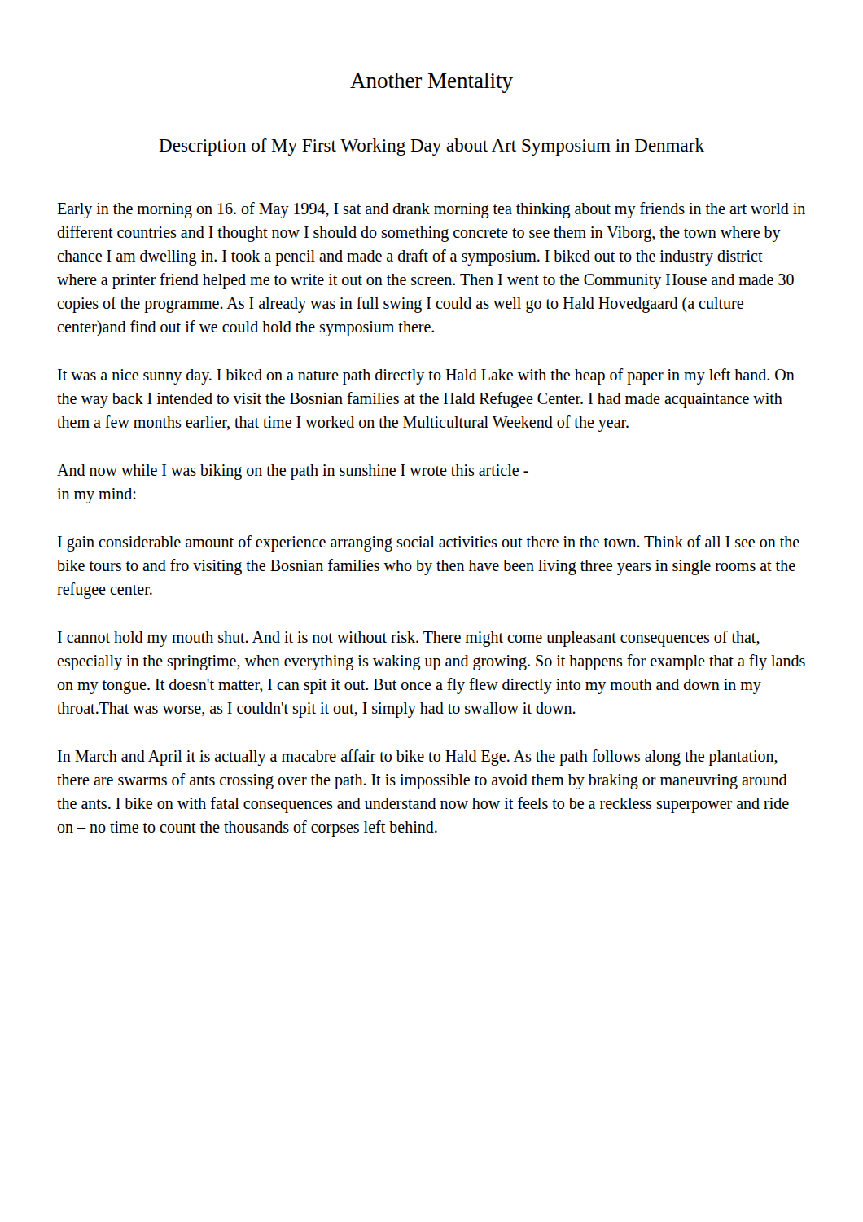Another Mentality
Description of My First Working Day about Art Symposium in Denmark
Early in the morning on 16. of May 1994, I sat and drank morning tea thinking about my friends in the art world in different countries and I thought now I should do something concrete to see them in Viborg, the town where by chance I am dwelling in. I took a pencil and made a draft of a symposium. I biked out to the industry district where a printer friend helped me to write it out on the screen. Then I went to the Community House and made 30 copies of the programme. As I already was in full swing I could as well go to Hald Hovedgaard (a culture center)and find out if we could hold the symposium there.
It was a nice sunny day. I biked on a nature path directly to Hald Lake with the heap of paper in my left hand. On the way back I intended to visit the Bosnian families at the Hald Refugee Center. I had made acquaintance with them a few months earlier, that time I worked on the Multicultural Weekend of the year.
And now while I was biking on the path in sunshine I wrote this article -
in my mind:
I gain considerable amount of experience arranging social activities out there in the town. Think of all I see on the bike tours to and fro visiting the Bosnian families who by then have been living three years in single rooms at the refugee center.
I cannot hold my mouth shut. And it is not without risk. There might come unpleasant consequences of that, especially in the springtime, when everything is waking up and growing. So it happens for example that a fly lands on my tongue. It doesn't matter, I can spit it out. But once a fly flew directly into my mouth and down in my throat.That was worse, as I couldn't spit it out, I simply had to swallow it down.
In March and April it is actually a macabre affair to bike to Hald Ege. As the path follows along the plantation, there are swarms of ants crossing over the path. It is impossible to avoid them by braking or maneuvring around the ants. I bike on with fatal consequences and understand now how it feels to be a reckless superpower and ride on – no time to count the thousands of corpses left behind.